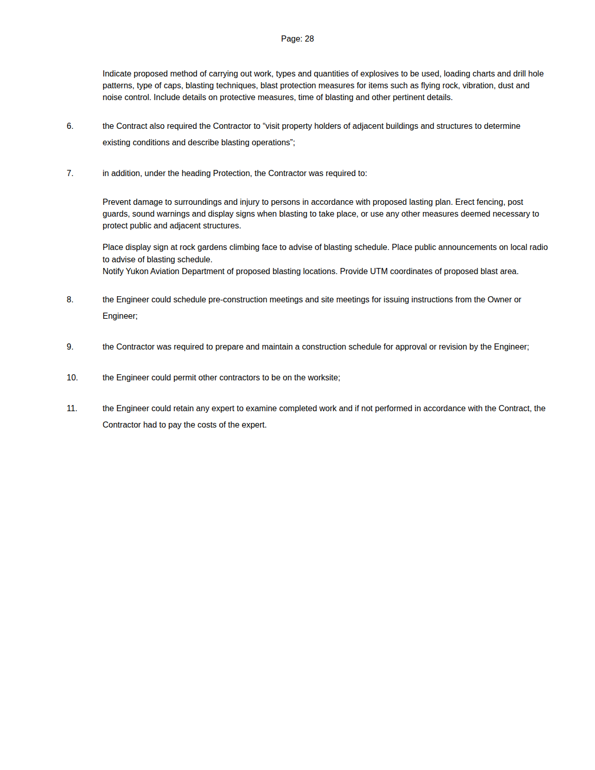Page: 28
Indicate proposed method of carrying out work, types and quantities of explosives to be used, loading charts and drill hole patterns, type of caps, blasting techniques, blast protection measures for items such as flying rock, vibration, dust and noise control. Include details on protective measures, time of blasting and other pertinent details.
6. the Contract also required the Contractor to “visit property holders of adjacent buildings and structures to determine existing conditions and describe blasting operations”;
7. in addition, under the heading Protection, the Contractor was required to:
Prevent damage to surroundings and injury to persons in accordance with proposed lasting plan. Erect fencing, post guards, sound warnings and display signs when blasting to take place, or use any other measures deemed necessary to protect public and adjacent structures.
Place display sign at rock gardens climbing face to advise of blasting schedule. Place public announcements on local radio to advise of blasting schedule.
Notify Yukon Aviation Department of proposed blasting locations. Provide UTM coordinates of proposed blast area.
8. the Engineer could schedule pre-construction meetings and site meetings for issuing instructions from the Owner or Engineer;
9. the Contractor was required to prepare and maintain a construction schedule for approval or revision by the Engineer;
10. the Engineer could permit other contractors to be on the worksite;
11. the Engineer could retain any expert to examine completed work and if not performed in accordance with the Contract, the Contractor had to pay the costs of the expert.